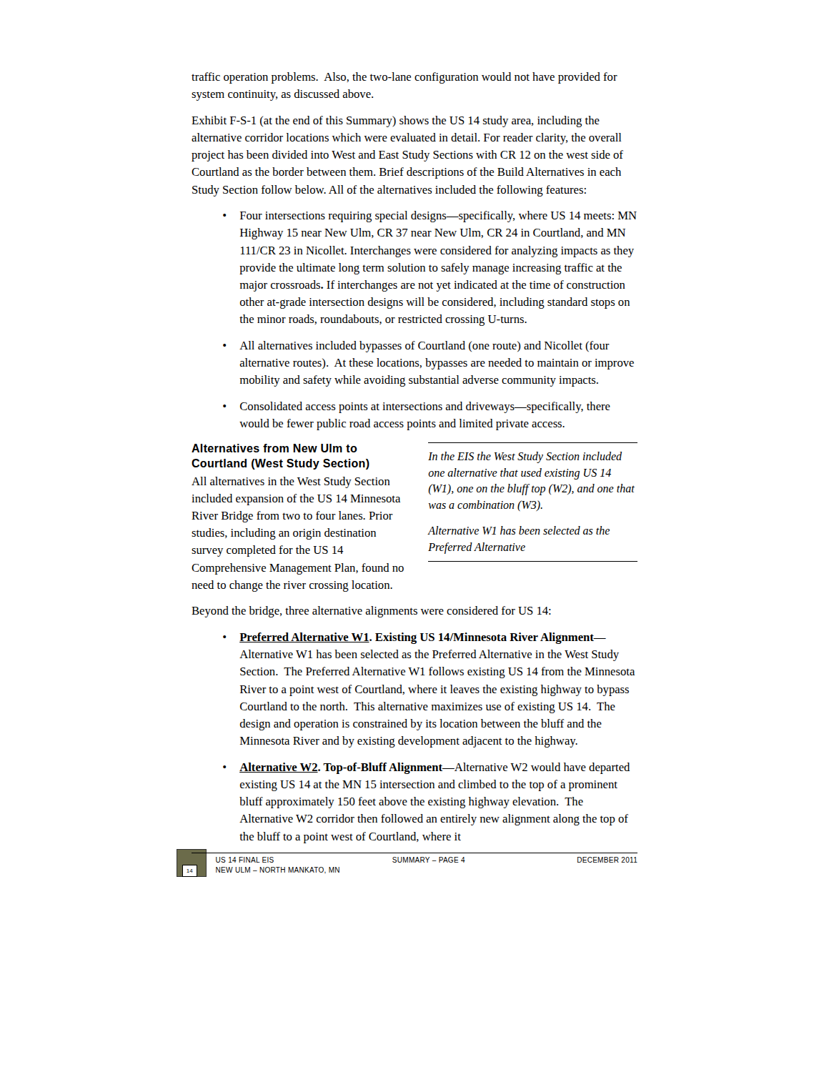traffic operation problems. Also, the two-lane configuration would not have provided for system continuity, as discussed above.
Exhibit F-S-1 (at the end of this Summary) shows the US 14 study area, including the alternative corridor locations which were evaluated in detail. For reader clarity, the overall project has been divided into West and East Study Sections with CR 12 on the west side of Courtland as the border between them. Brief descriptions of the Build Alternatives in each Study Section follow below. All of the alternatives included the following features:
Four intersections requiring special designs—specifically, where US 14 meets: MN Highway 15 near New Ulm, CR 37 near New Ulm, CR 24 in Courtland, and MN 111/CR 23 in Nicollet. Interchanges were considered for analyzing impacts as they provide the ultimate long term solution to safely manage increasing traffic at the major crossroads. If interchanges are not yet indicated at the time of construction other at-grade intersection designs will be considered, including standard stops on the minor roads, roundabouts, or restricted crossing U-turns.
All alternatives included bypasses of Courtland (one route) and Nicollet (four alternative routes). At these locations, bypasses are needed to maintain or improve mobility and safety while avoiding substantial adverse community impacts.
Consolidated access points at intersections and driveways—specifically, there would be fewer public road access points and limited private access.
In the EIS the West Study Section included one alternative that used existing US 14 (W1), one on the bluff top (W2), and one that was a combination (W3).
Alternative W1 has been selected as the Preferred Alternative
Alternatives from New Ulm to Courtland (West Study Section)
All alternatives in the West Study Section included expansion of the US 14 Minnesota River Bridge from two to four lanes. Prior studies, including an origin destination survey completed for the US 14 Comprehensive Management Plan, found no need to change the river crossing location.
Beyond the bridge, three alternative alignments were considered for US 14:
Preferred Alternative W1. Existing US 14/Minnesota River Alignment—Alternative W1 has been selected as the Preferred Alternative in the West Study Section. The Preferred Alternative W1 follows existing US 14 from the Minnesota River to a point west of Courtland, where it leaves the existing highway to bypass Courtland to the north. This alternative maximizes use of existing US 14. The design and operation is constrained by its location between the bluff and the Minnesota River and by existing development adjacent to the highway.
Alternative W2. Top-of-Bluff Alignment—Alternative W2 would have departed existing US 14 at the MN 15 intersection and climbed to the top of a prominent bluff approximately 150 feet above the existing highway elevation. The Alternative W2 corridor then followed an entirely new alignment along the top of the bluff to a point west of Courtland, where it
14
| US 14 FINAL EIS NEW ULM – NORTH MANKATO, MN | SUMMARY – PAGE 4 | DECEMBER 2011 |